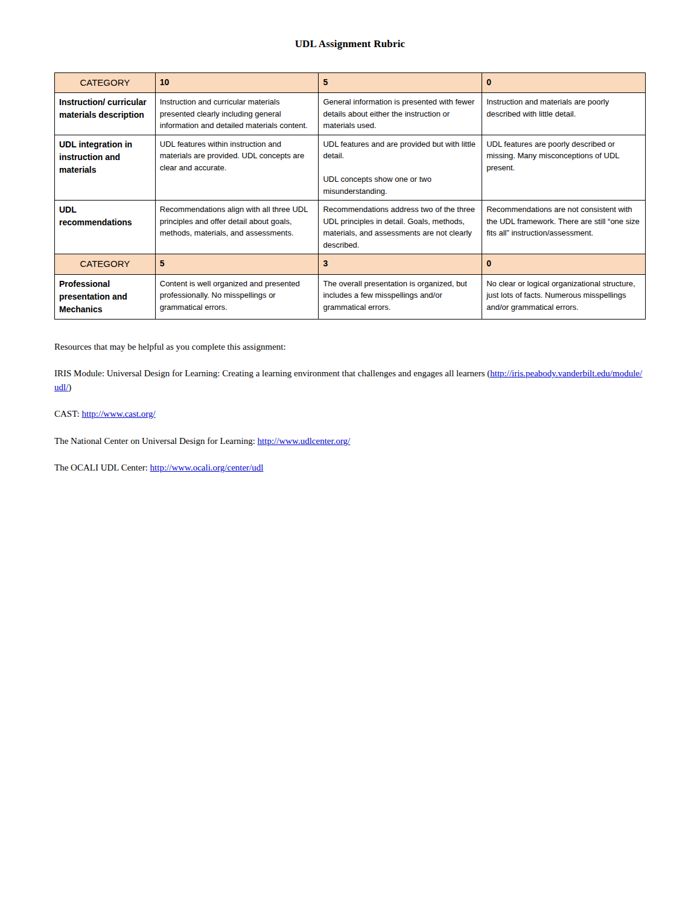UDL Assignment Rubric
| CATEGORY | 10 | 5 | 0 |
| Instruction/ curricular materials description | Instruction and curricular materials presented clearly including general information and detailed materials content. | General information is presented with fewer details about either the instruction or materials used. | Instruction and materials are poorly described with little detail. |
| UDL integration in instruction and materials | UDL features within instruction and materials are provided. UDL concepts are clear and accurate. | UDL features and are provided but with little detail. UDL concepts show one or two misunderstanding. | UDL features are poorly described or missing. Many misconceptions of UDL present. |
| UDL recommendations | Recommendations align with all three UDL principles and offer detail about goals, methods, materials, and assessments. | Recommendations address two of the three UDL principles in detail. Goals, methods, materials, and assessments are not clearly described. | Recommendations are not consistent with the UDL framework. There are still “one size fits all” instruction/assessment. |
| CATEGORY | 5 | 3 | 0 |
| Professional presentation and Mechanics | Content is well organized and presented professionally. No misspellings or grammatical errors. | The overall presentation is organized, but includes a few misspellings and/or grammatical errors. | No clear or logical organizational structure, just lots of facts. Numerous misspellings and/or grammatical errors. |
Resources that may be helpful as you complete this assignment:
IRIS Module: Universal Design for Learning: Creating a learning environment that challenges and engages all learners (http://iris.peabody.vanderbilt.edu/module/udl/)
CAST: http://www.cast.org/
The National Center on Universal Design for Learning: http://www.udlcenter.org/
The OCALI UDL Center: http://www.ocali.org/center/udl